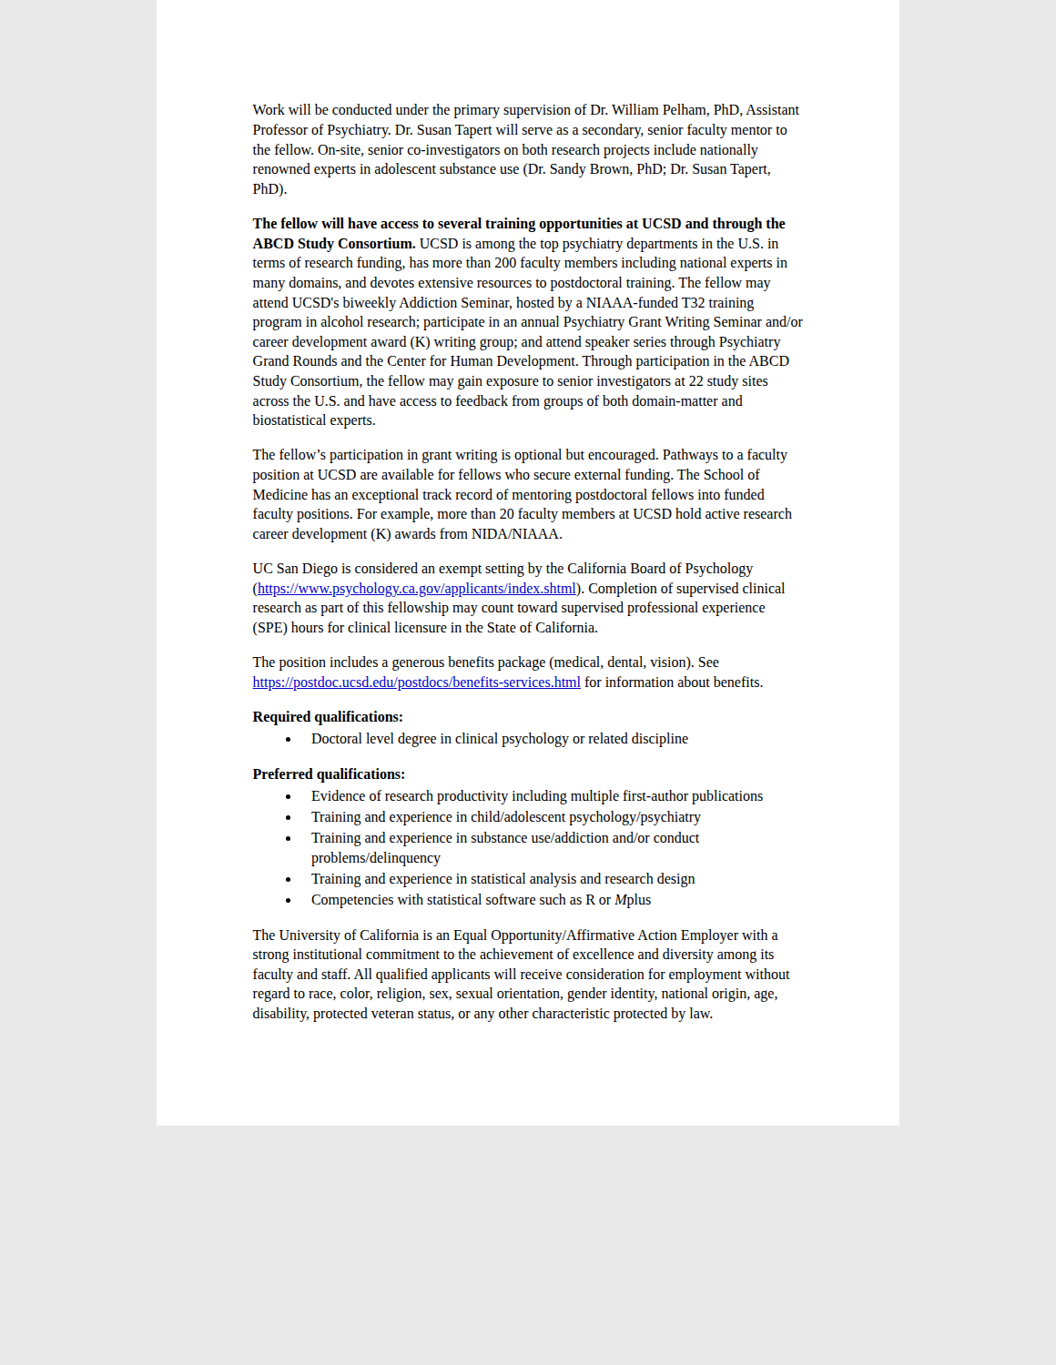Work will be conducted under the primary supervision of Dr. William Pelham, PhD, Assistant Professor of Psychiatry. Dr. Susan Tapert will serve as a secondary, senior faculty mentor to the fellow. On-site, senior co-investigators on both research projects include nationally renowned experts in adolescent substance use (Dr. Sandy Brown, PhD; Dr. Susan Tapert, PhD).
The fellow will have access to several training opportunities at UCSD and through the ABCD Study Consortium. UCSD is among the top psychiatry departments in the U.S. in terms of research funding, has more than 200 faculty members including national experts in many domains, and devotes extensive resources to postdoctoral training. The fellow may attend UCSD's biweekly Addiction Seminar, hosted by a NIAAA-funded T32 training program in alcohol research; participate in an annual Psychiatry Grant Writing Seminar and/or career development award (K) writing group; and attend speaker series through Psychiatry Grand Rounds and the Center for Human Development. Through participation in the ABCD Study Consortium, the fellow may gain exposure to senior investigators at 22 study sites across the U.S. and have access to feedback from groups of both domain-matter and biostatistical experts.
The fellow’s participation in grant writing is optional but encouraged. Pathways to a faculty position at UCSD are available for fellows who secure external funding. The School of Medicine has an exceptional track record of mentoring postdoctoral fellows into funded faculty positions. For example, more than 20 faculty members at UCSD hold active research career development (K) awards from NIDA/NIAAA.
UC San Diego is considered an exempt setting by the California Board of Psychology (https://www.psychology.ca.gov/applicants/index.shtml). Completion of supervised clinical research as part of this fellowship may count toward supervised professional experience (SPE) hours for clinical licensure in the State of California.
The position includes a generous benefits package (medical, dental, vision). See https://postdoc.ucsd.edu/postdocs/benefits-services.html for information about benefits.
Required qualifications:
Doctoral level degree in clinical psychology or related discipline
Preferred qualifications:
Evidence of research productivity including multiple first-author publications
Training and experience in child/adolescent psychology/psychiatry
Training and experience in substance use/addiction and/or conduct problems/delinquency
Training and experience in statistical analysis and research design
Competencies with statistical software such as R or Mplus
The University of California is an Equal Opportunity/Affirmative Action Employer with a strong institutional commitment to the achievement of excellence and diversity among its faculty and staff. All qualified applicants will receive consideration for employment without regard to race, color, religion, sex, sexual orientation, gender identity, national origin, age, disability, protected veteran status, or any other characteristic protected by law.